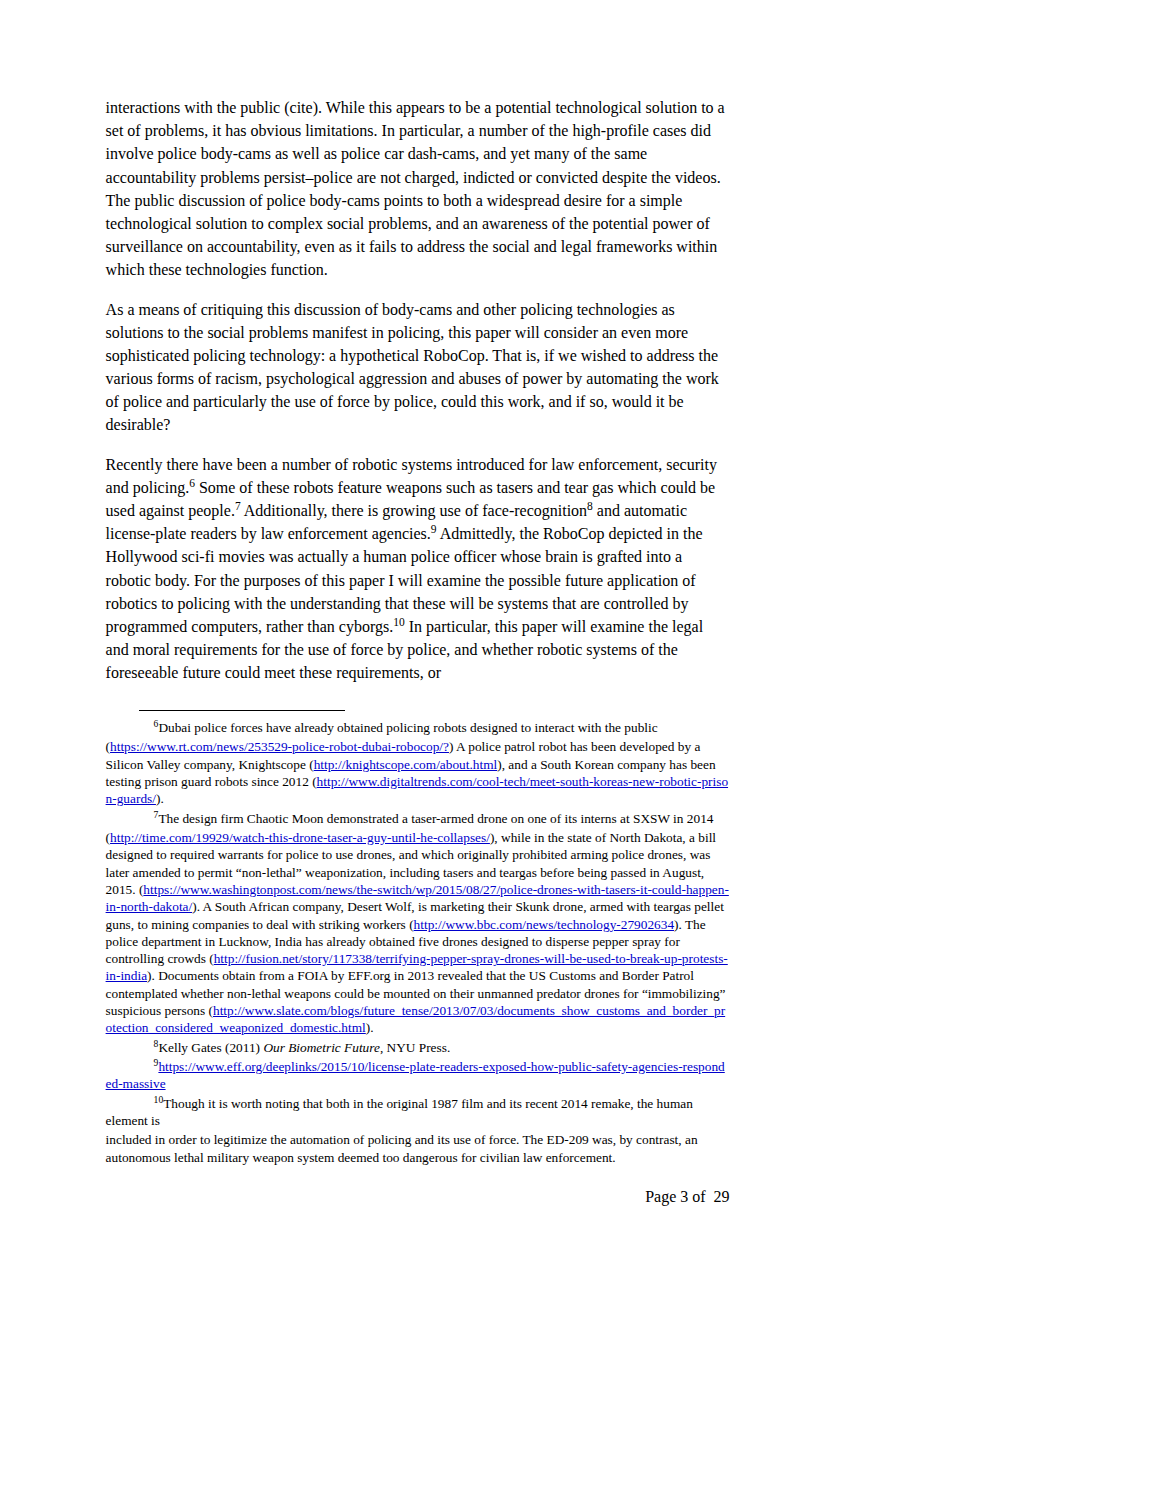interactions with the public (cite). While this appears to be a potential technological solution to a set of problems, it has obvious limitations. In particular, a number of the high-profile cases did involve police body-cams as well as police car dash-cams, and yet many of the same accountability problems persist–police are not charged, indicted or convicted despite the videos. The public discussion of police body-cams points to both a widespread desire for a simple technological solution to complex social problems, and an awareness of the potential power of surveillance on accountability, even as it fails to address the social and legal frameworks within which these technologies function.
As a means of critiquing this discussion of body-cams and other policing technologies as solutions to the social problems manifest in policing, this paper will consider an even more sophisticated policing technology: a hypothetical RoboCop. That is, if we wished to address the various forms of racism, psychological aggression and abuses of power by automating the work of police and particularly the use of force by police, could this work, and if so, would it be desirable?
Recently there have been a number of robotic systems introduced for law enforcement, security and policing.6 Some of these robots feature weapons such as tasers and tear gas which could be used against people.7 Additionally, there is growing use of face-recognition8 and automatic license-plate readers by law enforcement agencies.9 Admittedly, the RoboCop depicted in the Hollywood sci-fi movies was actually a human police officer whose brain is grafted into a robotic body. For the purposes of this paper I will examine the possible future application of robotics to policing with the understanding that these will be systems that are controlled by programmed computers, rather than cyborgs.10 In particular, this paper will examine the legal and moral requirements for the use of force by police, and whether robotic systems of the foreseeable future could meet these requirements, or
6Dubai police forces have already obtained policing robots designed to interact with the public
(https://www.rt.com/news/253529-police-robot-dubai-robocop/?) A police patrol robot has been developed by a Silicon Valley company, Knightscope (http://knightscope.com/about.html), and a South Korean company has been testing prison guard robots since 2012 (http://www.digitaltrends.com/cool-tech/meet-south-koreas-new-robotic-prison-guards/).
7The design firm Chaotic Moon demonstrated a taser-armed drone on one of its interns at SXSW in 2014
(http://time.com/19929/watch-this-drone-taser-a-guy-until-he-collapses/), while in the state of North Dakota, a bill designed to required warrants for police to use drones, and which originally prohibited arming police drones, was later amended to permit “non-lethal” weaponization, including tasers and teargas before being passed in August, 2015. (https://www.washingtonpost.com/news/the-switch/wp/2015/08/27/police-drones-with-tasers-it-could-happen-in-north-dakota/). A South African company, Desert Wolf, is marketing their Skunk drone, armed with teargas pellet guns, to mining companies to deal with striking workers (http://www.bbc.com/news/technology-27902634). The police department in Lucknow, India has already obtained five drones designed to disperse pepper spray for controlling crowds (http://fusion.net/story/117338/terrifying-pepper-spray-drones-will-be-used-to-break-up-protests-in-india). Documents obtain from a FOIA by EFF.org in 2013 revealed that the US Customs and Border Patrol contemplated whether non-lethal weapons could be mounted on their unmanned predator drones for “immobilizing” suspicious persons (http://www.slate.com/blogs/future_tense/2013/07/03/documents_show_customs_and_border_protection_considered_weaponized_domestic.html).
8Kelly Gates (2011) Our Biometric Future, NYU Press.
9https://www.eff.org/deeplinks/2015/10/license-plate-readers-exposed-how-public-safety-agencies-responded-massive
10Though it is worth noting that both in the original 1987 film and its recent 2014 remake, the human element is
included in order to legitimize the automation of policing and its use of force. The ED-209 was, by contrast, an autonomous lethal military weapon system deemed too dangerous for civilian law enforcement.
Page 3 of 29